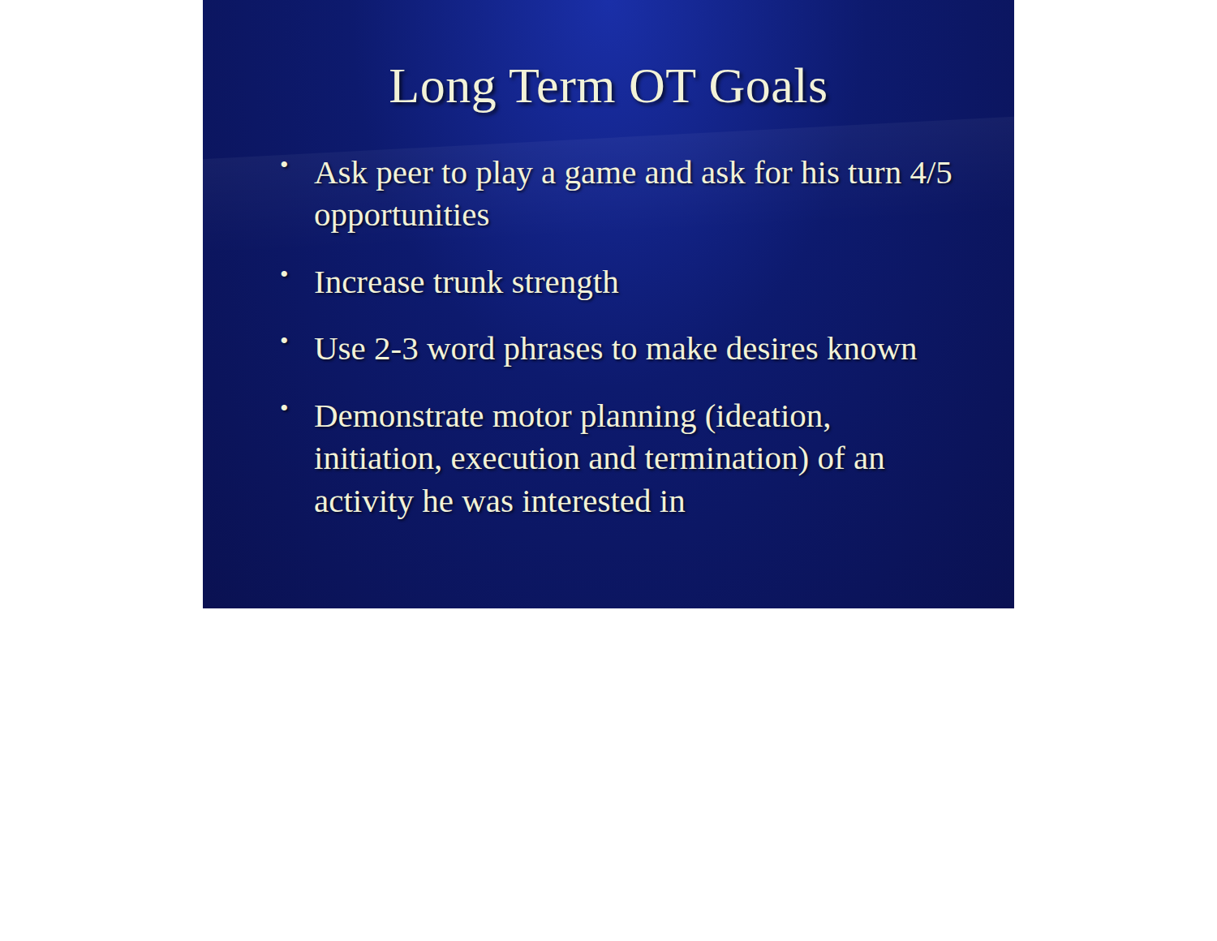Long Term OT Goals
Ask peer to play a game and ask for his turn 4/5 opportunities
Increase trunk strength
Use 2-3 word phrases to make desires known
Demonstrate motor planning (ideation, initiation, execution and termination) of an activity he was interested in